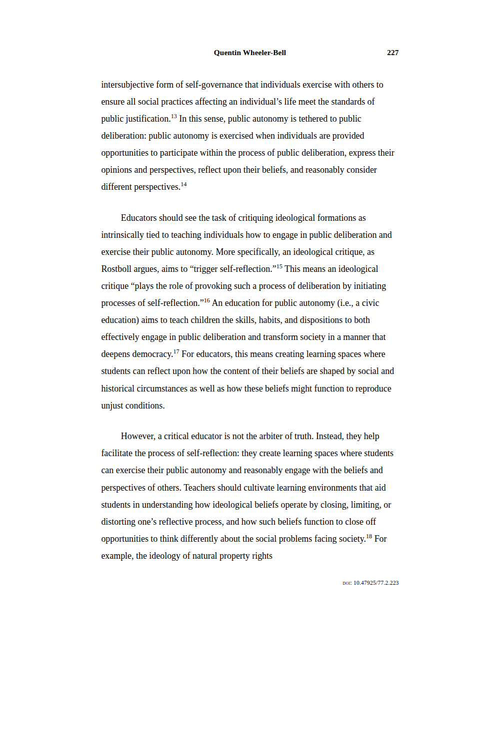Quentin Wheeler-Bell 227
intersubjective form of self-governance that individuals exercise with others to ensure all social practices affecting an individual’s life meet the standards of public justification.13 In this sense, public autonomy is tethered to public deliberation: public autonomy is exercised when individuals are provided opportunities to participate within the process of public deliberation, express their opinions and perspectives, reflect upon their beliefs, and reasonably consider different perspectives.14
Educators should see the task of critiquing ideological formations as intrinsically tied to teaching individuals how to engage in public deliberation and exercise their public autonomy. More specifically, an ideological critique, as Rostboll argues, aims to “trigger self-reflection.”15 This means an ideological critique “plays the role of provoking such a process of deliberation by initiating processes of self-reflection.”16 An education for public autonomy (i.e., a civic education) aims to teach children the skills, habits, and dispositions to both effectively engage in public deliberation and transform society in a manner that deepens democracy.17 For educators, this means creating learning spaces where students can reflect upon how the content of their beliefs are shaped by social and historical circumstances as well as how these beliefs might function to reproduce unjust conditions.
However, a critical educator is not the arbiter of truth. Instead, they help facilitate the process of self-reflection: they create learning spaces where students can exercise their public autonomy and reasonably engage with the beliefs and perspectives of others. Teachers should cultivate learning environments that aid students in understanding how ideological beliefs operate by closing, limiting, or distorting one’s reflective process, and how such beliefs function to close off opportunities to think differently about the social problems facing society.18 For example, the ideology of natural property rights
doi: 10.47925/77.2.223